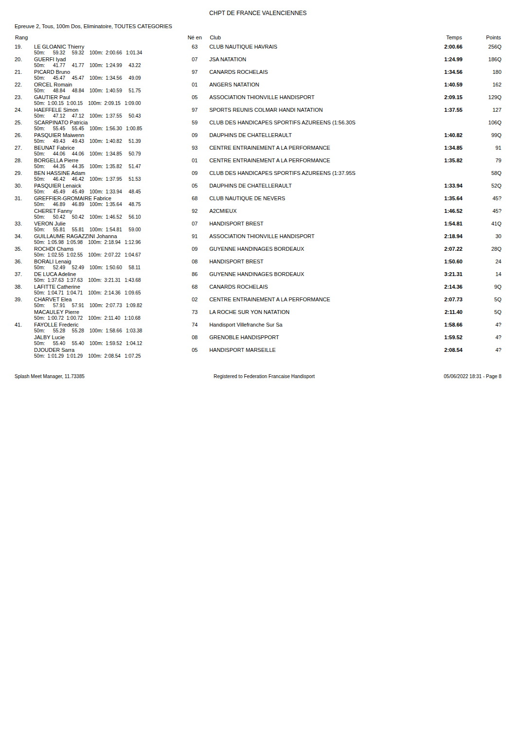CHPT DE FRANCE VALENCIENNES
Epreuve 2, Tous, 100m Dos, Eliminatoire, TOUTES CATEGORIES
| Rang | | Né en | Club | Temps | Points |
| --- | --- | --- | --- | --- | --- |
| 19. | LE GLOANIC Thierry | 63 | CLUB NAUTIQUE HAVRAIS | 2:00.66 | 256Q |
| | 50m: 59.32 59.32 100m: 2:00.66 1:01.34 |
| 20. | GUERFI Iyad | 07 | JSA NATATION | 1:24.99 | 186Q |
| | 50m: 41.77 41.77 100m: 1:24.99 43.22 |
| 21. | PICARD Bruno | 97 | CANARDS ROCHELAIS | 1:34.56 | 180 |
| | 50m: 45.47 45.47 100m: 1:34.56 49.09 |
| 22. | ORCEL Romain | 01 | ANGERS NATATION | 1:40.59 | 162 |
| | 50m: 48.84 48.84 100m: 1:40.59 51.75 |
| 23. | GAUTIER Paul | 05 | ASSOCIATION THIONVILLE HANDISPORT | 2:09.15 | 129Q |
| | 50m: 1:00.15 1:00.15 100m: 2:09.15 1:09.00 |
| 24. | HAEFFELE Simon | 97 | SPORTS REUNIS COLMAR HANDI NATATION | 1:37.55 | 127 |
| | 50m: 47.12 47.12 100m: 1:37.55 50.43 |
| 25. | SCARPINATO Patricia | 59 | CLUB DES HANDICAPES SPORTIFS AZUREENS (1:56.30S | | 106Q |
| | 50m: 55.45 55.45 100m: 1:56.30 1:00.85 |
| 26. | PASQUIER Maiwenn | 09 | DAUPHINS DE CHATELLERAULT | 1:40.82 | 99Q |
| | 50m: 49.43 49.43 100m: 1:40.82 51.39 |
| 27. | BEUNAT Fabrice | 93 | CENTRE ENTRAINEMENT A LA PERFORMANCE | 1:34.85 | 91 |
| | 50m: 44.06 44.06 100m: 1:34.85 50.79 |
| 28. | BORGELLA Pierre | 01 | CENTRE ENTRAINEMENT A LA PERFORMANCE | 1:35.82 | 79 |
| | 50m: 44.35 44.35 100m: 1:35.82 51.47 |
| 29. | BEN HASSINE Adam | 09 | CLUB DES HANDICAPES SPORTIFS AZUREENS (1:37.95S | | 58Q |
| | 50m: 46.42 46.42 100m: 1:37.95 51.53 |
| 30. | PASQUIER Lenaick | 05 | DAUPHINS DE CHATELLERAULT | 1:33.94 | 52Q |
| | 50m: 45.49 45.49 100m: 1:33.94 48.45 |
| 31. | GREFFIER-GROMAIRE Fabrice | 68 | CLUB NAUTIQUE DE NEVERS | 1:35.64 | 45? |
| | 50m: 46.89 46.89 100m: 1:35.64 48.75 |
| | CHERET Fanny | 92 | A2CMIEUX | 1:46.52 | 45? |
| | 50m: 50.42 50.42 100m: 1:46.52 56.10 |
| 33. | VERON Julie | 07 | HANDISPORT BREST | 1:54.81 | 41Q |
| | 50m: 55.81 55.81 100m: 1:54.81 59.00 |
| 34. | GUILLAUME RAGAZZINI Johanna | 91 | ASSOCIATION THIONVILLE HANDISPORT | 2:18.94 | 30 |
| | 50m: 1:05.98 1:05.98 100m: 2:18.94 1:12.96 |
| 35. | ROCHDI Chams | 09 | GUYENNE HANDINAGES BORDEAUX | 2:07.22 | 28Q |
| | 50m: 1:02.55 1:02.55 100m: 2:07.22 1:04.67 |
| 36. | BORALI Lenaig | 08 | HANDISPORT BREST | 1:50.60 | 24 |
| | 50m: 52.49 52.49 100m: 1:50.60 58.11 |
| 37. | DE LUCA Adeline | 86 | GUYENNE HANDINAGES BORDEAUX | 3:21.31 | 14 |
| | 50m: 1:37.63 1:37.63 100m: 3:21.31 1:43.68 |
| 38. | LAFITTE Catherine | 68 | CANARDS ROCHELAIS | 2:14.36 | 9Q |
| | 50m: 1:04.71 1:04.71 100m: 2:14.36 1:09.65 |
| 39. | CHARVET Elea | 02 | CENTRE ENTRAINEMENT A LA PERFORMANCE | 2:07.73 | 5Q |
| | 50m: 57.91 57.91 100m: 2:07.73 1:09.82 |
| | MACAULEY Pierre | 73 | LA ROCHE SUR YON NATATION | 2:11.40 | 5Q |
| | 50m: 1:00.72 1:00.72 100m: 2:11.40 1:10.68 |
| 41. | FAYOLLE Frederic | 74 | Handisport Villefranche Sur Sa | 1:58.66 | 4? |
| | 50m: 55.28 55.28 100m: 1:58.66 1:03.38 |
| | JALBY Lucie | 08 | GRENOBLE HANDISPPORT | 1:59.52 | 4? |
| | 50m: 55.40 55.40 100m: 1:59.52 1:04.12 |
| | DJOUDER Sarra | 05 | HANDISPORT MARSEILLE | 2:08.54 | 4? |
| | 50m: 1:01.29 1:01.29 100m: 2:08.54 1:07.25 |
Splash Meet Manager, 11.73385
Registered to Federation Francaise Handisport
05/06/2022 18:31 - Page 8